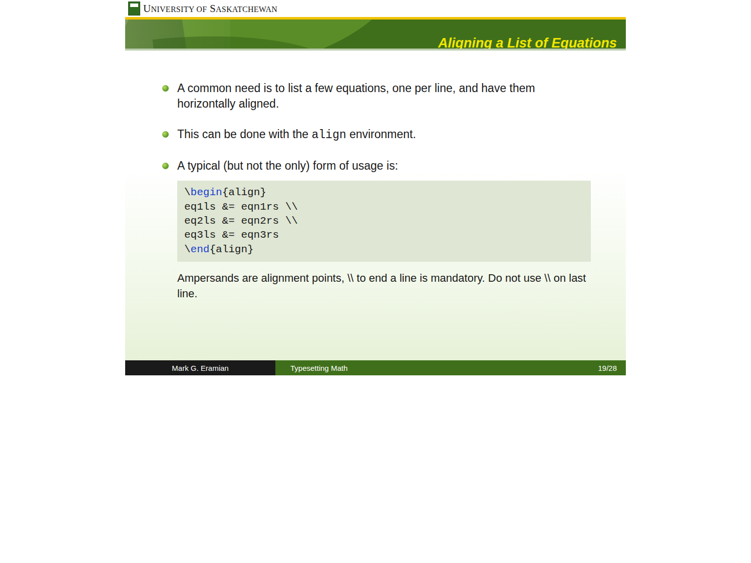UNIVERSITY OF SASKATCHEWAN
Aligning a List of Equations
A common need is to list a few equations, one per line, and have them horizontally aligned.
This can be done with the align environment.
A typical (but not the only) form of usage is:
\begin{align} eq1ls &= eqn1rs \\ eq2ls &= eqn2rs \\ eq3ls &= eqn3rs \end{align}
Ampersands are alignment points, \\ to end a line is mandatory. Do not use \\ on last line.
Mark G. Eramian
Typesetting Math
19/28